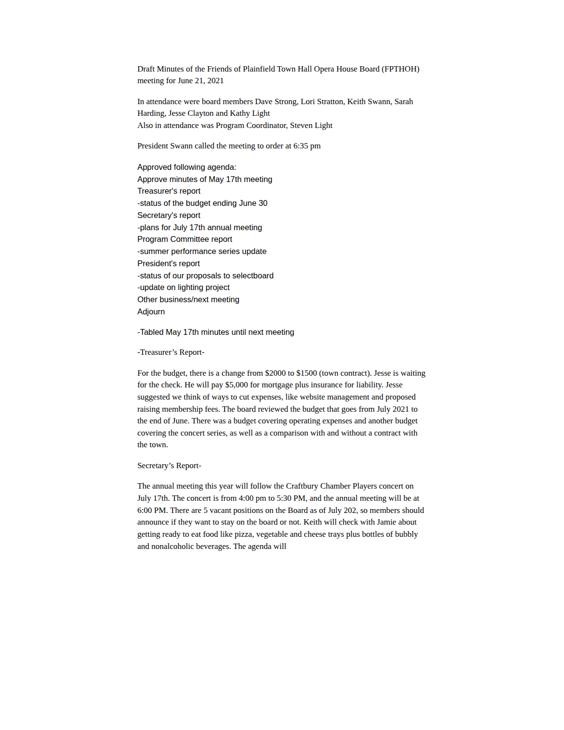Draft Minutes of the Friends of Plainfield Town Hall Opera House Board (FPTHOH) meeting for June 21, 2021
In attendance were board members Dave Strong, Lori Stratton, Keith Swann, Sarah Harding, Jesse Clayton and Kathy Light
Also in attendance was Program Coordinator, Steven Light
President Swann called the meeting to order at 6:35 pm
Approved following agenda:
Approve minutes of May 17th meeting
Treasurer's report
-status of the budget ending June 30
Secretary's report
-plans for July 17th annual meeting
Program Committee report
-summer performance series update
President's report
-status of our proposals to selectboard
-update on lighting project
Other business/next meeting
Adjourn
-Tabled May 17th minutes until next meeting
-Treasurer’s Report-
For the budget, there is a change from $2000 to $1500 (town contract). Jesse is waiting for the check. He will pay $5,000 for mortgage plus insurance for liability. Jesse suggested we think of ways to cut expenses, like website management and proposed raising membership fees. The board reviewed the budget that goes from July 2021 to the end of June. There was a budget covering operating expenses and another budget covering the concert series, as well as a comparison with and without a contract with the town.
Secretary’s Report-
The annual meeting this year will follow the Craftbury Chamber Players concert on July 17th. The concert is from 4:00 pm to 5:30 PM, and the annual meeting will be at 6:00 PM. There are 5 vacant positions on the Board as of July 202, so members should announce if they want to stay on the board or not. Keith will check with Jamie about getting ready to eat food like pizza, vegetable and cheese trays plus bottles of bubbly and nonalcoholic beverages. The agenda will